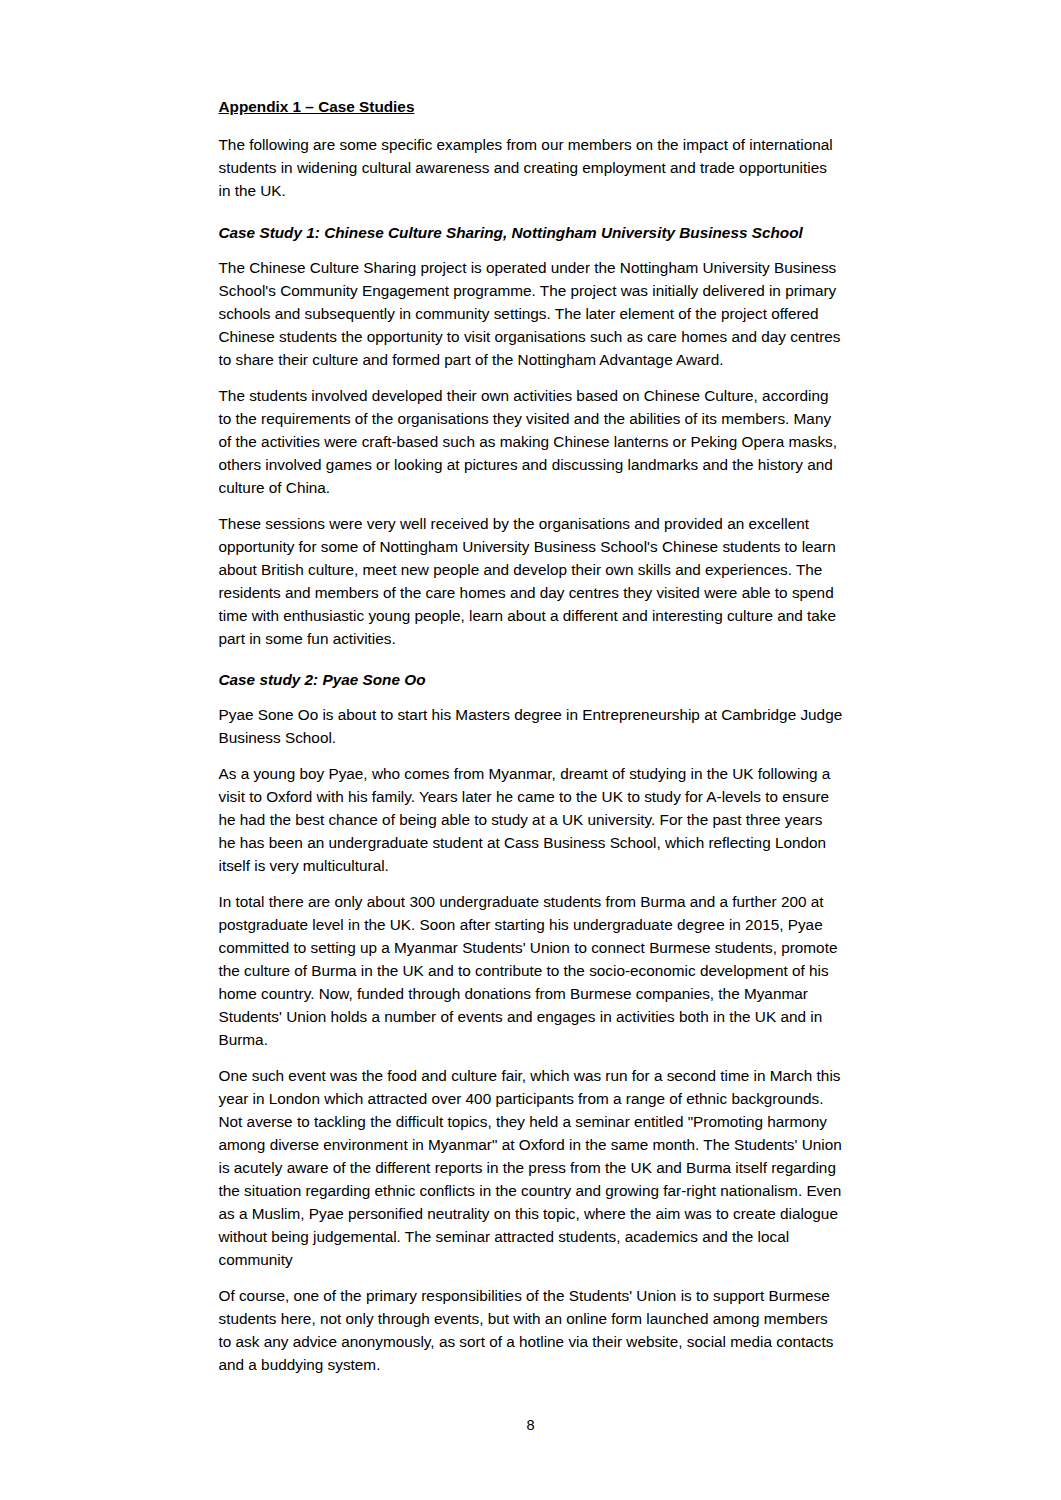Appendix 1 – Case Studies
The following are some specific examples from our members on the impact of international students in widening cultural awareness and creating employment and trade opportunities in the UK.
Case Study 1: Chinese Culture Sharing, Nottingham University Business School
The Chinese Culture Sharing project is operated under the Nottingham University Business School's Community Engagement programme. The project was initially delivered in primary schools and subsequently in community settings. The later element of the project offered Chinese students the opportunity to visit organisations such as care homes and day centres to share their culture and formed part of the Nottingham Advantage Award.
The students involved developed their own activities based on Chinese Culture, according to the requirements of the organisations they visited and the abilities of its members. Many of the activities were craft-based such as making Chinese lanterns or Peking Opera masks, others involved games or looking at pictures and discussing landmarks and the history and culture of China.
These sessions were very well received by the organisations and provided an excellent opportunity for some of Nottingham University Business School's Chinese students to learn about British culture, meet new people and develop their own skills and experiences. The residents and members of the care homes and day centres they visited were able to spend time with enthusiastic young people, learn about a different and interesting culture and take part in some fun activities.
Case study 2: Pyae Sone Oo
Pyae Sone Oo is about to start his Masters degree in Entrepreneurship at Cambridge Judge Business School.
As a young boy Pyae, who comes from Myanmar, dreamt of studying in the UK following a visit to Oxford with his family. Years later he came to the UK to study for A-levels to ensure he had the best chance of being able to study at a UK university. For the past three years he has been an undergraduate student at Cass Business School, which reflecting London itself is very multicultural.
In total there are only about 300 undergraduate students from Burma and a further 200 at postgraduate level in the UK. Soon after starting his undergraduate degree in 2015, Pyae committed to setting up a Myanmar Students' Union to connect Burmese students, promote the culture of Burma in the UK and to contribute to the socio-economic development of his home country. Now, funded through donations from Burmese companies, the Myanmar Students' Union holds a number of events and engages in activities both in the UK and in Burma.
One such event was the food and culture fair, which was run for a second time in March this year in London which attracted over 400 participants from a range of ethnic backgrounds. Not averse to tackling the difficult topics, they held a seminar entitled "Promoting harmony among diverse environment in Myanmar" at Oxford in the same month. The Students' Union is acutely aware of the different reports in the press from the UK and Burma itself regarding the situation regarding ethnic conflicts in the country and growing far-right nationalism. Even as a Muslim, Pyae personified neutrality on this topic, where the aim was to create dialogue without being judgemental. The seminar attracted students, academics and the local community
Of course, one of the primary responsibilities of the Students' Union is to support Burmese students here, not only through events, but with an online form launched among members to ask any advice anonymously, as sort of a hotline via their website, social media contacts and a buddying system.
8